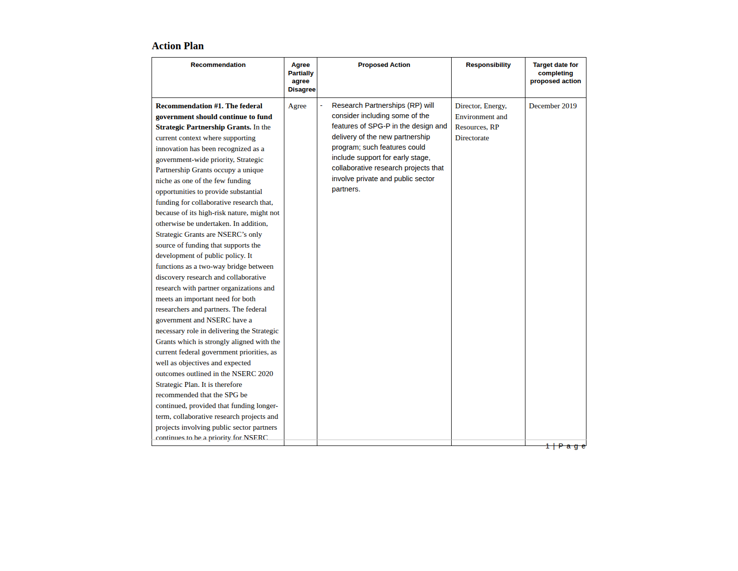Action Plan
| Recommendation | Agree Partially agree Disagree | Proposed Action | Responsibility | Target date for completing proposed action |
| --- | --- | --- | --- | --- |
| Recommendation #1. The federal government should continue to fund Strategic Partnership Grants. In the current context where supporting innovation has been recognized as a government-wide priority, Strategic Partnership Grants occupy a unique niche as one of the few funding opportunities to provide substantial funding for collaborative research that, because of its high-risk nature, might not otherwise be undertaken. In addition, Strategic Grants are NSERC’s only source of funding that supports the development of public policy. It functions as a two-way bridge between discovery research and collaborative research with partner organizations and meets an important need for both researchers and partners. The federal government and NSERC have a necessary role in delivering the Strategic Grants which is strongly aligned with the current federal government priorities, as well as objectives and expected outcomes outlined in the NSERC 2020 Strategic Plan. It is therefore recommended that the SPG be continued, provided that funding longer-term, collaborative research projects and projects involving public sector partners continues to be a priority for NSERC | Agree | - Research Partnerships (RP) will consider including some of the features of SPG-P in the design and delivery of the new partnership program; such features could include support for early stage, collaborative research projects that involve private and public sector partners. | Director, Energy, Environment and Resources, RP Directorate | December 2019 |
1 | P a g e